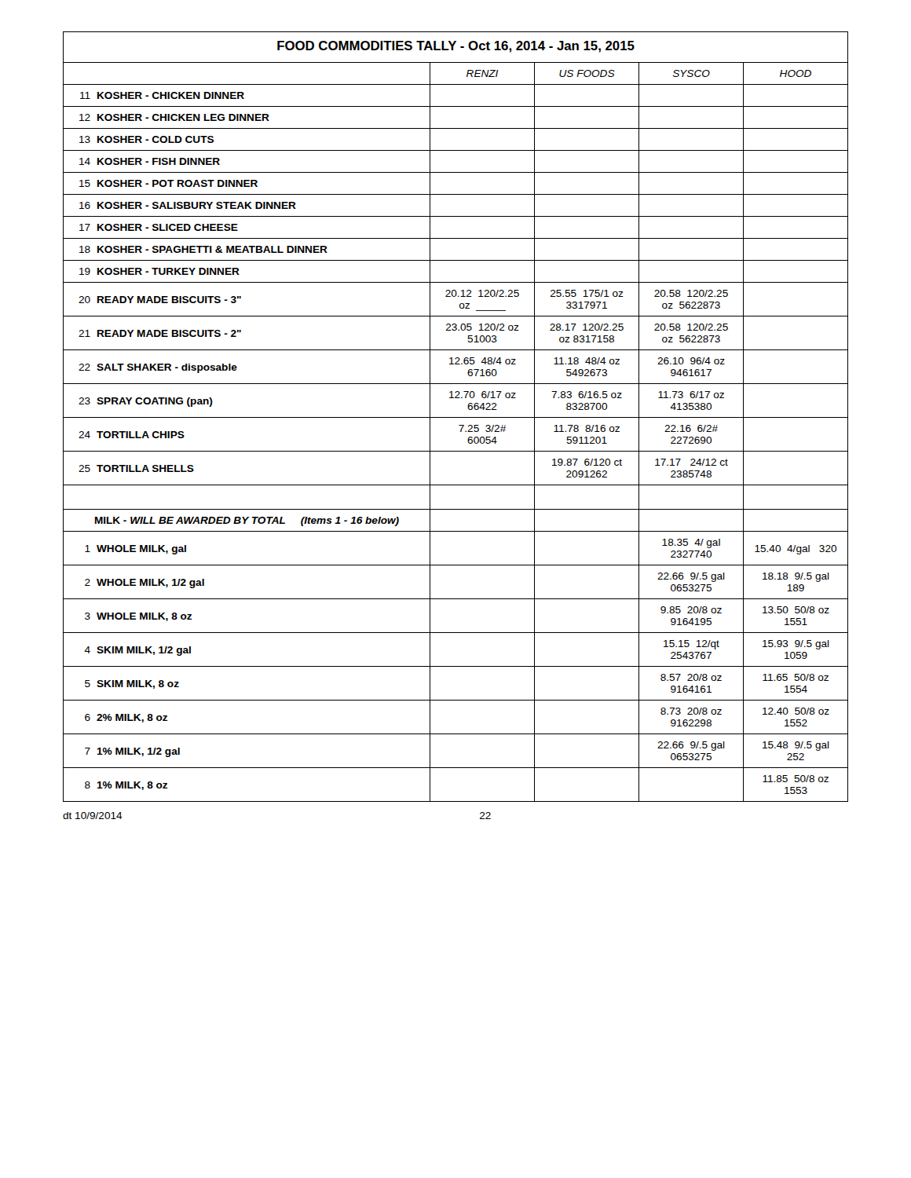FOOD COMMODITIES TALLY - Oct 16, 2014 - Jan 15, 2015
| | RENZI | US FOODS | SYSCO | HOOD |
| --- | --- | --- | --- | --- |
| 11 | Kosher - Chicken Dinner | | | | |
| 12 | Kosher - Chicken Leg Dinner | | | | |
| 13 | Kosher - Cold Cuts | | | | |
| 14 | Kosher - Fish Dinner | | | | |
| 15 | Kosher - Pot Roast Dinner | | | | |
| 16 | Kosher - Salisbury Steak Dinner | | | | |
| 17 | Kosher - Sliced Cheese | | | | |
| 18 | Kosher - Spaghetti & Meatball Dinner | | | | |
| 19 | Kosher - Turkey Dinner | | | | |
| 20 | Ready Made Biscuits - 3" | 20.12 120/2.25 oz _____ | 25.55 175/1 oz 3317971 | 20.58 120/2.25 oz 5622873 | |
| 21 | Ready Made Biscuits - 2" | 23.05 120/2 oz 51003 | 28.17 120/2.25 oz 8317158 | 20.58 120/2.25 oz 5622873 | |
| 22 | SALT SHAKER - disposable | 12.65 48/4 oz 67160 | 11.18 48/4 oz 5492673 | 26.10 96/4 oz 9461617 | |
| 23 | SPRAY COATING (pan) | 12.70 6/17 oz 66422 | 7.83 6/16.5 oz 8328700 | 11.73 6/17 oz 4135380 | |
| 24 | Tortilla Chips | 7.25 3/2# 60054 | 11.78 8/16 oz 5911201 | 22.16 6/2# 2272690 | |
| 25 | Tortilla Shells | | 19.87 6/120 ct 2091262 | 17.17 24/12 ct 2385748 | |
| MILK - WILL BE AWARDED BY TOTAL (Items 1 - 16 below) | | | | |
| 1 | WHOLE MILK, gal | | | 18.35 4/ gal 2327740 | 15.40 4/gal 320 |
| 2 | WHOLE MILK, 1/2 gal | | | 22.66 9/.5 gal 0653275 | 18.18 9/.5 gal 189 |
| 3 | WHOLE MILK, 8 oz | | | 9.85 20/8 oz 9164195 | 13.50 50/8 oz 1551 |
| 4 | SKIM MILK, 1/2 gal | | | 15.15 12/qt 2543767 | 15.93 9/.5 gal 1059 |
| 5 | SKIM MILK, 8 oz | | | 8.57 20/8 oz 9164161 | 11.65 50/8 oz 1554 |
| 6 | 2% MILK, 8 oz | | | 8.73 20/8 oz 9162298 | 12.40 50/8 oz 1552 |
| 7 | 1% MILK, 1/2 gal | | | 22.66 9/.5 gal 0653275 | 15.48 9/.5 gal 252 |
| 8 | 1% MILK, 8 oz | | | | 11.85 50/8 oz 1553 |
dt 10/9/2014 22